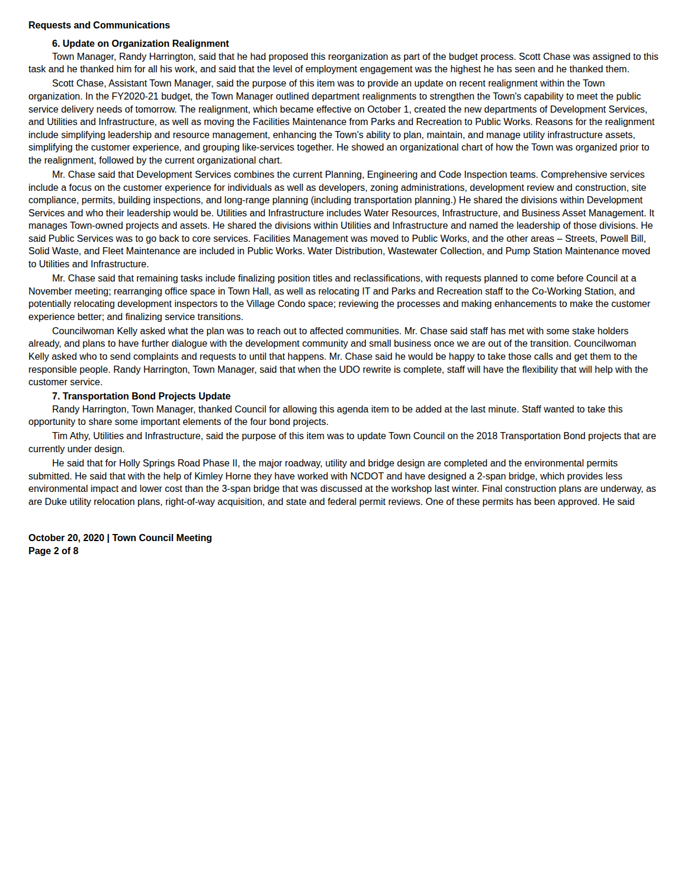Requests and Communications
6. Update on Organization Realignment
Town Manager, Randy Harrington, said that he had proposed this reorganization as part of the budget process. Scott Chase was assigned to this task and he thanked him for all his work, and said that the level of employment engagement was the highest he has seen and he thanked them.
Scott Chase, Assistant Town Manager, said the purpose of this item was to provide an update on recent realignment within the Town organization. In the FY2020-21 budget, the Town Manager outlined department realignments to strengthen the Town's capability to meet the public service delivery needs of tomorrow. The realignment, which became effective on October 1, created the new departments of Development Services, and Utilities and Infrastructure, as well as moving the Facilities Maintenance from Parks and Recreation to Public Works. Reasons for the realignment include simplifying leadership and resource management, enhancing the Town's ability to plan, maintain, and manage utility infrastructure assets, simplifying the customer experience, and grouping like-services together. He showed an organizational chart of how the Town was organized prior to the realignment, followed by the current organizational chart.
Mr. Chase said that Development Services combines the current Planning, Engineering and Code Inspection teams. Comprehensive services include a focus on the customer experience for individuals as well as developers, zoning administrations, development review and construction, site compliance, permits, building inspections, and long-range planning (including transportation planning.) He shared the divisions within Development Services and who their leadership would be. Utilities and Infrastructure includes Water Resources, Infrastructure, and Business Asset Management. It manages Town-owned projects and assets. He shared the divisions within Utilities and Infrastructure and named the leadership of those divisions. He said Public Services was to go back to core services. Facilities Management was moved to Public Works, and the other areas – Streets, Powell Bill, Solid Waste, and Fleet Maintenance are included in Public Works. Water Distribution, Wastewater Collection, and Pump Station Maintenance moved to Utilities and Infrastructure.
Mr. Chase said that remaining tasks include finalizing position titles and reclassifications, with requests planned to come before Council at a November meeting; rearranging office space in Town Hall, as well as relocating IT and Parks and Recreation staff to the Co-Working Station, and potentially relocating development inspectors to the Village Condo space; reviewing the processes and making enhancements to make the customer experience better; and finalizing service transitions.
Councilwoman Kelly asked what the plan was to reach out to affected communities. Mr. Chase said staff has met with some stake holders already, and plans to have further dialogue with the development community and small business once we are out of the transition. Councilwoman Kelly asked who to send complaints and requests to until that happens. Mr. Chase said he would be happy to take those calls and get them to the responsible people. Randy Harrington, Town Manager, said that when the UDO rewrite is complete, staff will have the flexibility that will help with the customer service.
7. Transportation Bond Projects Update
Randy Harrington, Town Manager, thanked Council for allowing this agenda item to be added at the last minute. Staff wanted to take this opportunity to share some important elements of the four bond projects.
Tim Athy, Utilities and Infrastructure, said the purpose of this item was to update Town Council on the 2018 Transportation Bond projects that are currently under design.
He said that for Holly Springs Road Phase II, the major roadway, utility and bridge design are completed and the environmental permits submitted. He said that with the help of Kimley Horne they have worked with NCDOT and have designed a 2-span bridge, which provides less environmental impact and lower cost than the 3-span bridge that was discussed at the workshop last winter. Final construction plans are underway, as are Duke utility relocation plans, right-of-way acquisition, and state and federal permit reviews. One of these permits has been approved. He said
October 20, 2020 | Town Council Meeting
Page 2 of 8